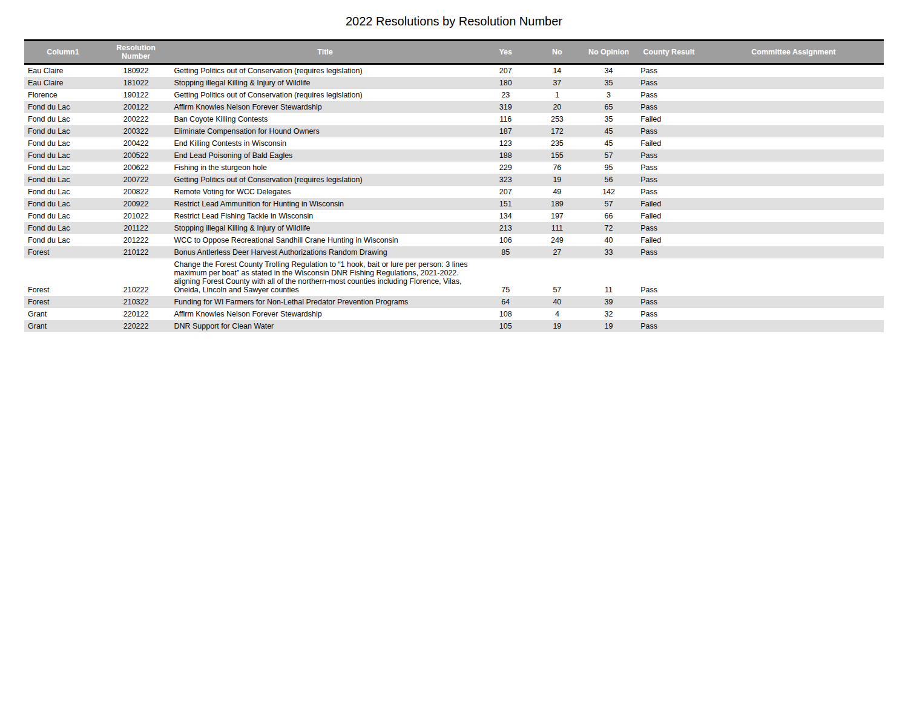2022 Resolutions by Resolution Number
| Column1 | Resolution Number | Title | Yes | No | No Opinion | County Result | Committee Assignment |
| --- | --- | --- | --- | --- | --- | --- | --- |
| Eau Claire | 180922 | Getting Politics out of Conservation (requires legislation) | 207 | 14 | 34 | Pass | |
| Eau Claire | 181022 | Stopping illegal Killing & Injury of Wildlife | 180 | 37 | 35 | Pass | |
| Florence | 190122 | Getting Politics out of Conservation (requires legislation) | 23 | 1 | 3 | Pass | |
| Fond du Lac | 200122 | Affirm Knowles Nelson Forever Stewardship | 319 | 20 | 65 | Pass | |
| Fond du Lac | 200222 | Ban Coyote Killing Contests | 116 | 253 | 35 | Failed | |
| Fond du Lac | 200322 | Eliminate Compensation for Hound Owners | 187 | 172 | 45 | Pass | |
| Fond du Lac | 200422 | End Killing Contests in Wisconsin | 123 | 235 | 45 | Failed | |
| Fond du Lac | 200522 | End Lead Poisoning of Bald Eagles | 188 | 155 | 57 | Pass | |
| Fond du Lac | 200622 | Fishing in the sturgeon hole | 229 | 76 | 95 | Pass | |
| Fond du Lac | 200722 | Getting Politics out of Conservation (requires legislation) | 323 | 19 | 56 | Pass | |
| Fond du Lac | 200822 | Remote Voting for WCC Delegates | 207 | 49 | 142 | Pass | |
| Fond du Lac | 200922 | Restrict Lead Ammunition for Hunting in Wisconsin | 151 | 189 | 57 | Failed | |
| Fond du Lac | 201022 | Restrict Lead Fishing Tackle in Wisconsin | 134 | 197 | 66 | Failed | |
| Fond du Lac | 201122 | Stopping illegal Killing & Injury of Wildlife | 213 | 111 | 72 | Pass | |
| Fond du Lac | 201222 | WCC to Oppose Recreational Sandhill Crane Hunting in Wisconsin | 106 | 249 | 40 | Failed | |
| Forest | 210122 | Bonus Antlerless Deer Harvest Authorizations Random Drawing | 85 | 27 | 33 | Pass | |
| Forest | 210222 | Change the Forest County Trolling Regulation to “1 hook, bait or lure per person: 3 lines maximum per boat” as stated in the Wisconsin DNR Fishing Regulations, 2021-2022. aligning Forest County with all of the northern-most counties including Florence, Vilas, Oneida, Lincoln and Sawyer counties | 75 | 57 | 11 | Pass | |
| Forest | 210322 | Funding for WI Farmers for Non-Lethal Predator Prevention Programs | 64 | 40 | 39 | Pass | |
| Grant | 220122 | Affirm Knowles Nelson Forever Stewardship | 108 | 4 | 32 | Pass | |
| Grant | 220222 | DNR Support for Clean Water | 105 | 19 | 19 | Pass | |